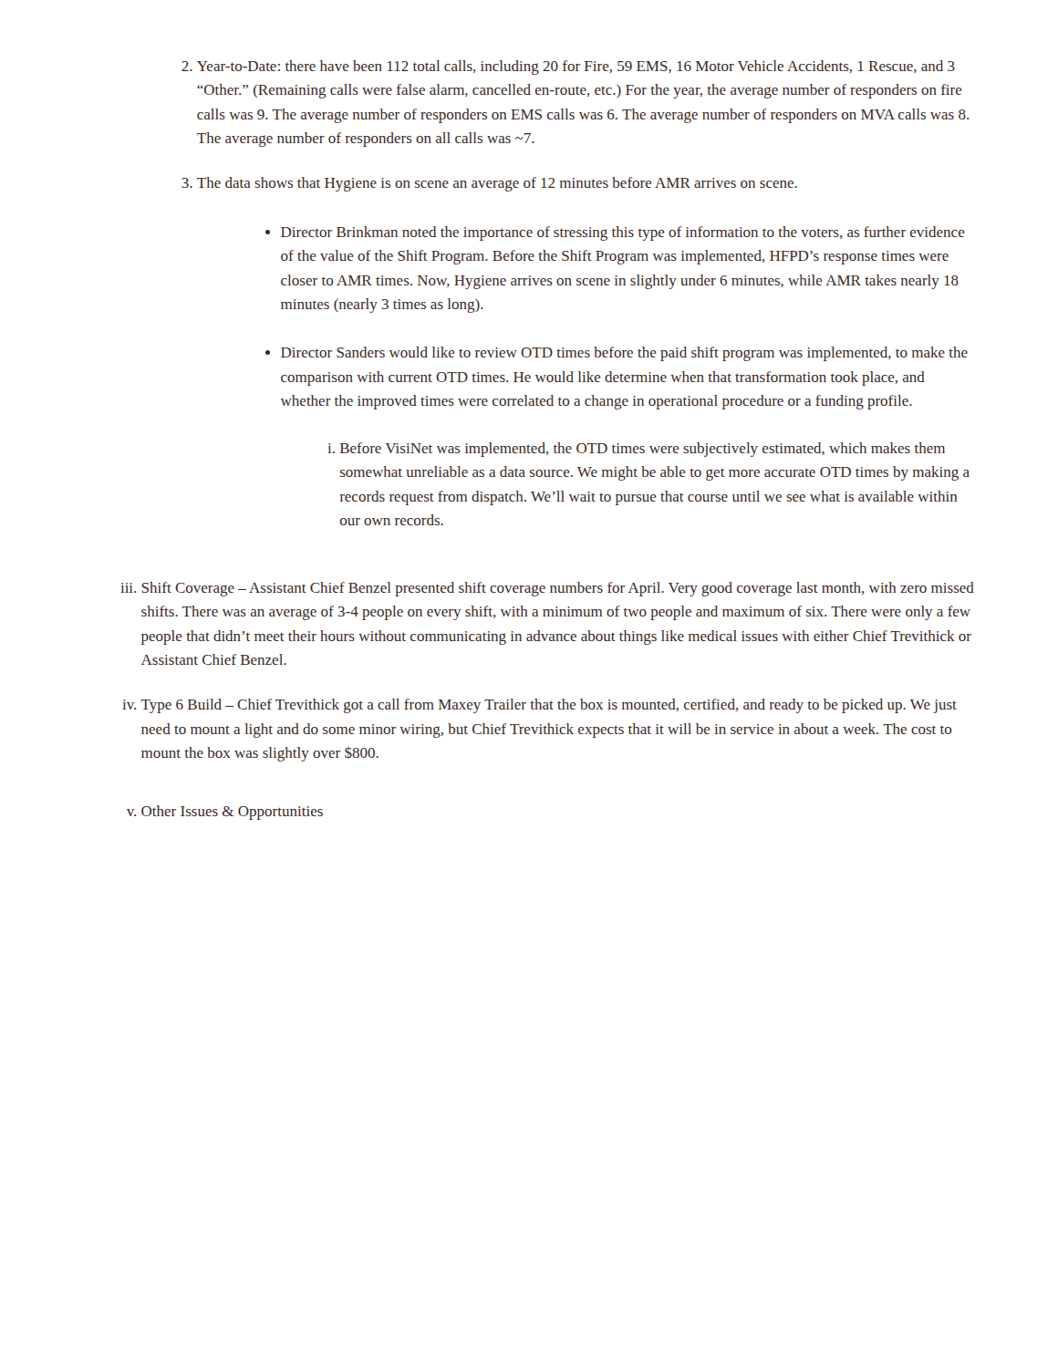Year-to-Date: there have been 112 total calls, including 20 for Fire, 59 EMS, 16 Motor Vehicle Accidents, 1 Rescue, and 3 “Other.” (Remaining calls were false alarm, cancelled en-route, etc.) For the year, the average number of responders on fire calls was 9. The average number of responders on EMS calls was 6. The average number of responders on MVA calls was 8. The average number of responders on all calls was ~7.
The data shows that Hygiene is on scene an average of 12 minutes before AMR arrives on scene.
Director Brinkman noted the importance of stressing this type of information to the voters, as further evidence of the value of the Shift Program. Before the Shift Program was implemented, HFPD’s response times were closer to AMR times. Now, Hygiene arrives on scene in slightly under 6 minutes, while AMR takes nearly 18 minutes (nearly 3 times as long).
Director Sanders would like to review OTD times before the paid shift program was implemented, to make the comparison with current OTD times. He would like determine when that transformation took place, and whether the improved times were correlated to a change in operational procedure or a funding profile.
Before VisiNet was implemented, the OTD times were subjectively estimated, which makes them somewhat unreliable as a data source. We might be able to get more accurate OTD times by making a records request from dispatch. We’ll wait to pursue that course until we see what is available within our own records.
Shift Coverage – Assistant Chief Benzel presented shift coverage numbers for April. Very good coverage last month, with zero missed shifts. There was an average of 3-4 people on every shift, with a minimum of two people and maximum of six. There were only a few people that didn’t meet their hours without communicating in advance about things like medical issues with either Chief Trevithick or Assistant Chief Benzel.
Type 6 Build – Chief Trevithick got a call from Maxey Trailer that the box is mounted, certified, and ready to be picked up. We just need to mount a light and do some minor wiring, but Chief Trevithick expects that it will be in service in about a week. The cost to mount the box was slightly over $800.
Other Issues & Opportunities